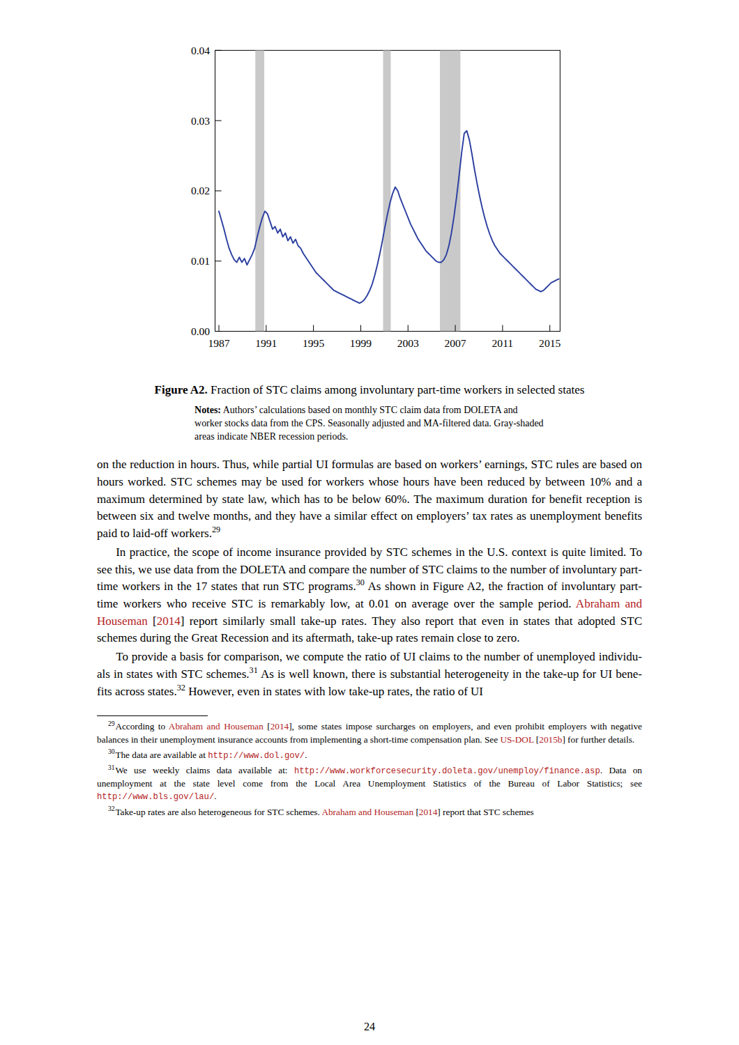0.04 0.03 0.02 0.01 0.00 1987 1991 1995 1999 2003 2007 2011 2015
Figure A2. Fraction of STC claims among involuntary part-time workers in selected states
Notes: Authors’ calculations based on monthly STC claim data from DOLETA and worker stocks data from the CPS. Seasonally adjusted and MA-filtered data. Gray-shaded areas indicate NBER recession periods.
on the reduction in hours. Thus, while partial UI formulas are based on workers’ earnings, STC rules are based on hours worked. STC schemes may be used for workers whose hours have been reduced by between 10% and a maximum determined by state law, which has to be below 60%. The maximum duration for benefit reception is between six and twelve months, and they have a similar effect on employers’ tax rates as unemployment benefits paid to laid-off workers.29
In practice, the scope of income insurance provided by STC schemes in the U.S. context is quite limited. To see this, we use data from the DOLETA and compare the number of STC claims to the number of involuntary part-time workers in the 17 states that run STC programs.30 As shown in Figure A2, the fraction of involuntary part-time workers who receive STC is remarkably low, at 0.01 on average over the sample period. Abraham and Houseman [2014] report similarly small take-up rates. They also report that even in states that adopted STC schemes during the Great Recession and its aftermath, take-up rates remain close to zero.
To provide a basis for comparison, we compute the ratio of UI claims to the number of unemployed individuals in states with STC schemes.31 As is well known, there is substantial heterogeneity in the take-up for UI benefits across states.32 However, even in states with low take-up rates, the ratio of UI
29According to Abraham and Houseman [2014], some states impose surcharges on employers, and even prohibit employers with negative balances in their unemployment insurance accounts from implementing a short-time compensation plan. See US-DOL [2015b] for further details.
30The data are available at http://www.dol.gov/.
31We use weekly claims data available at: http://www.workforcesecurity.doleta.gov/unemploy/finance.asp. Data on unemployment at the state level come from the Local Area Unemployment Statistics of the Bureau of Labor Statistics; see http://www.bls.gov/lau/.
32Take-up rates are also heterogeneous for STC schemes. Abraham and Houseman [2014] report that STC schemes
24